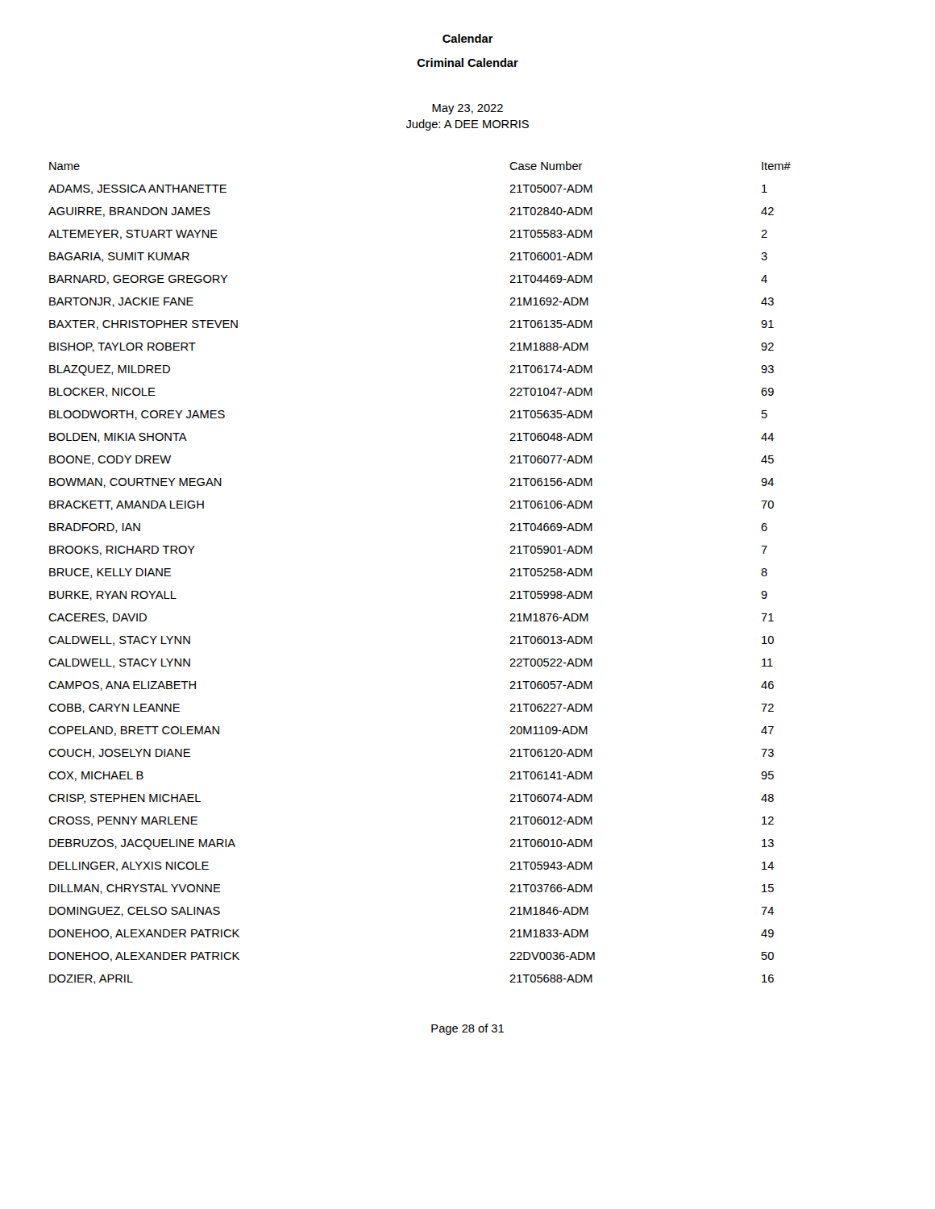Calendar
Criminal Calendar
May 23, 2022
Judge: A DEE MORRIS
| Name | Case Number | Item# |
| --- | --- | --- |
| ADAMS, JESSICA ANTHANETTE | 21T05007-ADM | 1 |
| AGUIRRE, BRANDON JAMES | 21T02840-ADM | 42 |
| ALTEMEYER, STUART WAYNE | 21T05583-ADM | 2 |
| BAGARIA, SUMIT KUMAR | 21T06001-ADM | 3 |
| BARNARD, GEORGE GREGORY | 21T04469-ADM | 4 |
| BARTONJR, JACKIE FANE | 21M1692-ADM | 43 |
| BAXTER, CHRISTOPHER STEVEN | 21T06135-ADM | 91 |
| BISHOP, TAYLOR ROBERT | 21M1888-ADM | 92 |
| BLAZQUEZ, MILDRED | 21T06174-ADM | 93 |
| BLOCKER, NICOLE | 22T01047-ADM | 69 |
| BLOODWORTH, COREY JAMES | 21T05635-ADM | 5 |
| BOLDEN, MIKIA SHONTA | 21T06048-ADM | 44 |
| BOONE, CODY DREW | 21T06077-ADM | 45 |
| BOWMAN, COURTNEY MEGAN | 21T06156-ADM | 94 |
| BRACKETT, AMANDA LEIGH | 21T06106-ADM | 70 |
| BRADFORD, IAN | 21T04669-ADM | 6 |
| BROOKS, RICHARD TROY | 21T05901-ADM | 7 |
| BRUCE, KELLY DIANE | 21T05258-ADM | 8 |
| BURKE, RYAN ROYALL | 21T05998-ADM | 9 |
| CACERES, DAVID | 21M1876-ADM | 71 |
| CALDWELL, STACY LYNN | 21T06013-ADM | 10 |
| CALDWELL, STACY LYNN | 22T00522-ADM | 11 |
| CAMPOS, ANA ELIZABETH | 21T06057-ADM | 46 |
| COBB, CARYN LEANNE | 21T06227-ADM | 72 |
| COPELAND, BRETT COLEMAN | 20M1109-ADM | 47 |
| COUCH, JOSELYN DIANE | 21T06120-ADM | 73 |
| COX, MICHAEL B | 21T06141-ADM | 95 |
| CRISP, STEPHEN MICHAEL | 21T06074-ADM | 48 |
| CROSS, PENNY MARLENE | 21T06012-ADM | 12 |
| DEBRUZOS, JACQUELINE MARIA | 21T06010-ADM | 13 |
| DELLINGER, ALYXIS NICOLE | 21T05943-ADM | 14 |
| DILLMAN, CHRYSTAL YVONNE | 21T03766-ADM | 15 |
| DOMINGUEZ, CELSO SALINAS | 21M1846-ADM | 74 |
| DONEHOO, ALEXANDER PATRICK | 21M1833-ADM | 49 |
| DONEHOO, ALEXANDER PATRICK | 22DV0036-ADM | 50 |
| DOZIER, APRIL | 21T05688-ADM | 16 |
Page 28 of 31